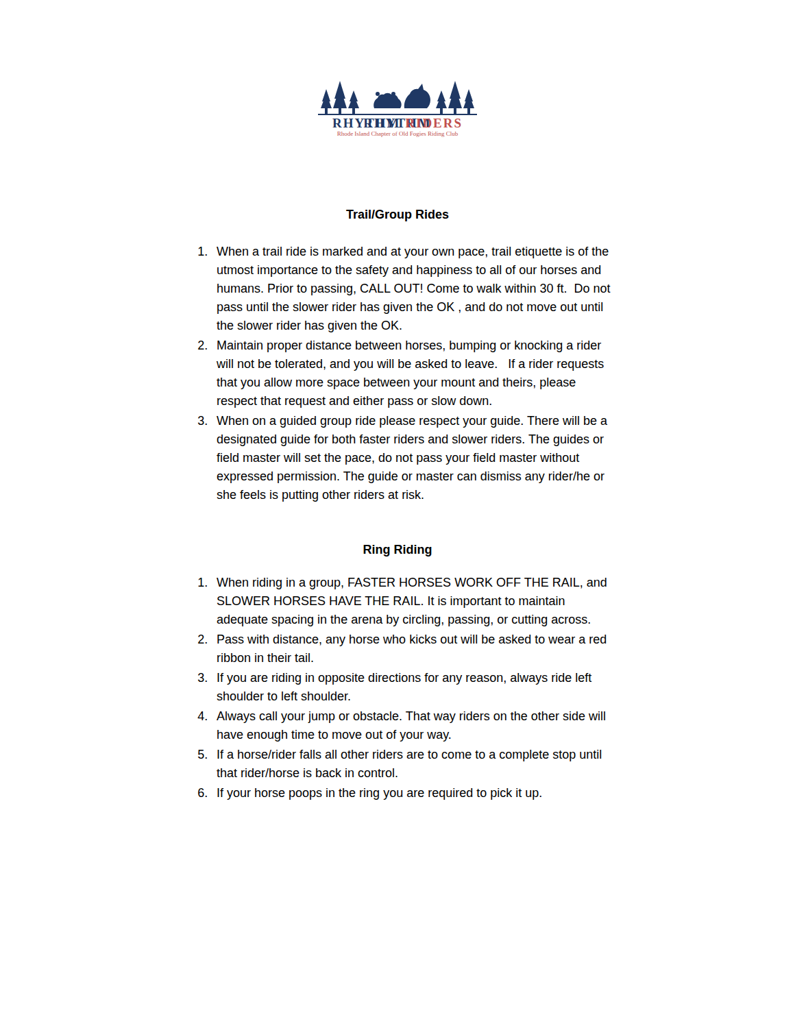RHYTHM RHYTHM RHYTHM RIDERS Rhode Island Chapter of Old Fogies Riding Club
Trail/Group Rides
When a trail ride is marked and at your own pace, trail etiquette is of the utmost importance to the safety and happiness to all of our horses and humans. Prior to passing, CALL OUT! Come to walk within 30 ft. Do not pass until the slower rider has given the OK , and do not move out until the slower rider has given the OK.
Maintain proper distance between horses, bumping or knocking a rider will not be tolerated, and you will be asked to leave. If a rider requests that you allow more space between your mount and theirs, please respect that request and either pass or slow down.
When on a guided group ride please respect your guide. There will be a designated guide for both faster riders and slower riders. The guides or field master will set the pace, do not pass your field master without expressed permission. The guide or master can dismiss any rider/he or she feels is putting other riders at risk.
Ring Riding
When riding in a group, FASTER HORSES WORK OFF THE RAIL, and SLOWER HORSES HAVE THE RAIL. It is important to maintain adequate spacing in the arena by circling, passing, or cutting across.
Pass with distance, any horse who kicks out will be asked to wear a red ribbon in their tail.
If you are riding in opposite directions for any reason, always ride left shoulder to left shoulder.
Always call your jump or obstacle. That way riders on the other side will have enough time to move out of your way.
If a horse/rider falls all other riders are to come to a complete stop until that rider/horse is back in control.
If your horse poops in the ring you are required to pick it up.